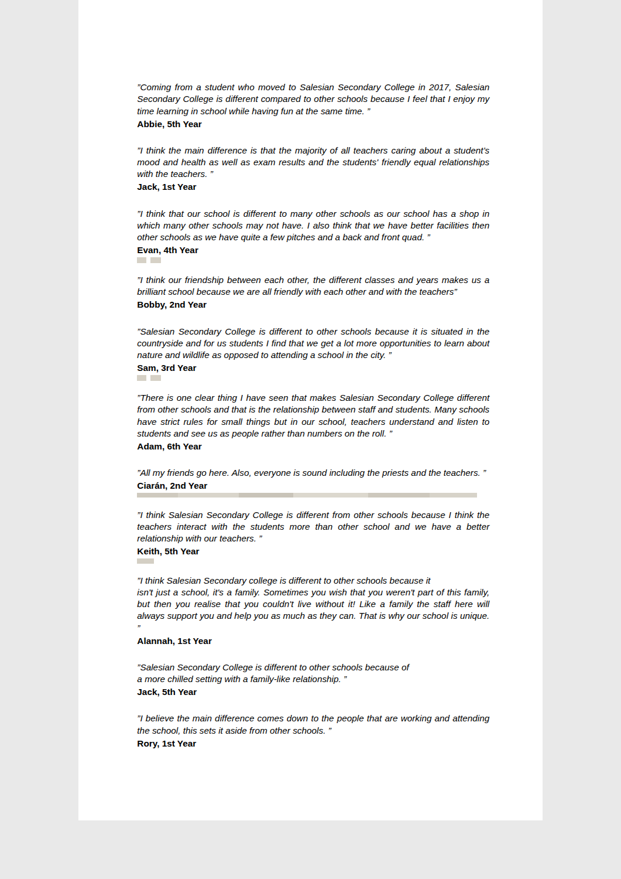”Coming from a student who moved to Salesian Secondary College in 2017, Salesian Secondary College is different compared to other schools because I feel that I enjoy my time learning in school while having fun at the same time. ”
Abbie, 5th Year
”I think the main difference is that the majority of all teachers caring about a student’s mood and health as well as exam results and the students' friendly equal relationships with the teachers. ”
Jack, 1st Year
”I think that our school is different to many other schools as our school has a shop in which many other schools may not have. I also think that we have better facilities then other schools as we have quite a few pitches and a back and front quad. ”
Evan, 4th Year
”I think our friendship between each other, the different classes and years makes us a brilliant school because we are all friendly with each other and with the teachers”
Bobby, 2nd Year
”Salesian Secondary College is different to other schools because it is situated in the countryside and for us students I find that we get a lot more opportunities to learn about nature and wildlife as opposed to attending a school in the city. ”
Sam, 3rd Year
”There is one clear thing I have seen that makes Salesian Secondary College different from other schools and that is the relationship between staff and students. Many schools have strict rules for small things but in our school, teachers understand and listen to students and see us as people rather than numbers on the roll. ”
Adam, 6th Year
”All my friends go here. Also, everyone is sound including the priests and the teachers. ”
Ciarán, 2nd Year
”I think Salesian Secondary College is different from other schools because I think the teachers interact with the students more than other school and we have a better relationship with our teachers. ”
Keith, 5th Year
”I think Salesian Secondary college is different to other schools because it
isn't just a school, it's a family. Sometimes you wish that you weren't part of this family, but then you realise that you couldn't live without it! Like a family the staff here will always support you and help you as much as they can. That is why our school is unique. ”
Alannah, 1st Year
”Salesian Secondary College is different to other schools because of
a more chilled setting with a family-like relationship. ”
Jack, 5th Year
”I believe the main difference comes down to the people that are working and attending the school, this sets it aside from other schools. ”
Rory, 1st Year